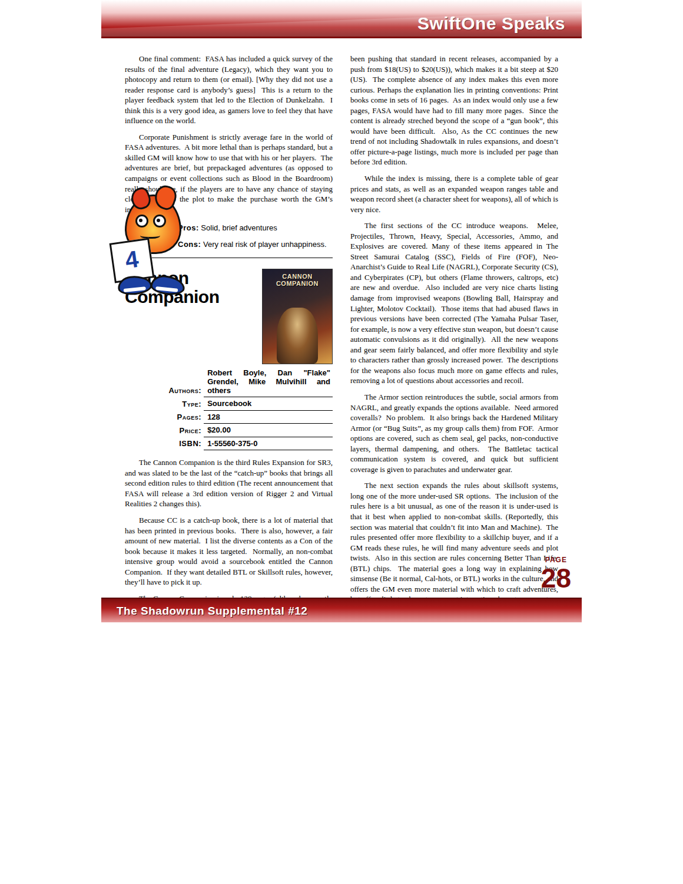SwiftOne Speaks
4
One final comment: FASA has included a quick survey of the results of the final adventure (Legacy), which they want you to photocopy and return to them (or email). [Why they did not use a reader response card is anybody’s guess] This is a return to the player feedback system that led to the Election of Dunkelzahn. I think this is a very good idea, as gamers love to feel they that have influence on the world.
Corporate Punishment is strictly average fare in the world of FASA adventures. A bit more lethal than is perhaps standard, but a skilled GM will know how to use that with his or her players. The adventures are brief, but prepackaged adventures (as opposed to campaigns or event collections such as Blood in the Boardroom) really should be, if the players are to have any chance of staying close enough to the plot to make the purchase worth the GM’s investment.
Pros: Solid, brief adventures
Cons: Very real risk of player unhappiness.
CANNON
COMPANION
Cannon
Companion
| Authors: | Robert Boyle, Dan "Flake" Grendel, Mike Mulvihill and others |
| Type: | Sourcebook |
| Pages: | 128 |
| Price: | $20.00 |
| ISBN: | 1-55560-375-0 |
The Cannon Companion is the third Rules Expansion for SR3, and was slated to be the last of the “catch-up” books that brings all second edition rules to third edition (The recent announcement that FASA will release a 3rd edition version of Rigger 2 and Virtual Realities 2 changes this).
Because CC is a catch-up book, there is a lot of material that has been printed in previous books. There is also, however, a fair amount of new material. I list the diverse contents as a Con of the book because it makes it less targeted. Normally, an non-combat intensive group would avoid a sourcebook entitled the Cannon Companion. If they want detailed BTL or Skillsoft rules, however, they’ll have to pick it up.
The Cannon Companion is only 128 pages (although currently “standard” in the industry, many companies, FASA included, have been pushing that standard in recent releases, accompanied by a push from $18(US) to $20(US)), which makes it a bit steep at $20 (US). The complete absence of any index makes this even more curious. Perhaps the explanation lies in printing conventions: Print books come in sets of 16 pages. As an index would only use a few pages, FASA would have had to fill many more pages. Since the content is already streched beyond the scope of a “gun book”, this would have been difficult. Also, As the CC continues the new trend of not including Shadowtalk in rules expansions, and doesn’t offer picture-a-page listings, much more is included per page than before 3rd edition.
While the index is missing, there is a complete table of gear prices and stats, as well as an expanded weapon ranges table and weapon record sheet (a character sheet for weapons), all of which is very nice.
The first sections of the CC introduce weapons. Melee, Projectiles, Thrown, Heavy, Special, Accessories, Ammo, and Explosives are covered. Many of these items appeared in The Street Samurai Catalog (SSC), Fields of Fire (FOF), Neo-Anarchist’s Guide to Real Life (NAGRL), Corporate Security (CS), and Cyberpirates (CP), but others (Flame throwers, caltrops, etc) are new and overdue. Also included are very nice charts listing damage from improvised weapons (Bowling Ball, Hairspray and Lighter, Molotov Cocktail). Those items that had abused flaws in previous versions have been corrected (The Yamaha Pulsar Taser, for example, is now a very effective stun weapon, but doesn’t cause automatic convulsions as it did originally). All the new weapons and gear seem fairly balanced, and offer more flexibility and style to characters rather than grossly increased power. The descriptions for the weapons also focus much more on game effects and rules, removing a lot of questions about accessories and recoil.
The Armor section reintroduces the subtle, social armors from NAGRL, and greatly expands the options available. Need armored coveralls? No problem. It also brings back the Hardened Military Armor (or “Bug Suits”, as my group calls them) from FOF. Armor options are covered, such as chem seal, gel packs, non-conductive layers, thermal dampening, and others. The Battletac tactical communication system is covered, and quick but sufficient coverage is given to parachutes and underwater gear.
The next section expands the rules about skillsoft systems, long one of the more under-used SR options. The inclusion of the rules here is a bit unusual, as one of the reason it is under-used is that it best when applied to non-combat skills. (Reportedly, this section was material that couldn’t fit into Man and Machine). The rules presented offer more flexibility to a skillchip buyer, and if a GM reads these rules, he will find many adventure seeds and plot twists. Also in this section are rules concerning Better Than Life (BTL) chips. The material goes a long way in explaining how simsense (Be it normal, Cal-hots, or BTL) works in the culture, and offers the GM even more material with which to craft adventures, but offers little to characters except interesting character concepts.
PAGE
28
The Shadowrun Supplemental #12